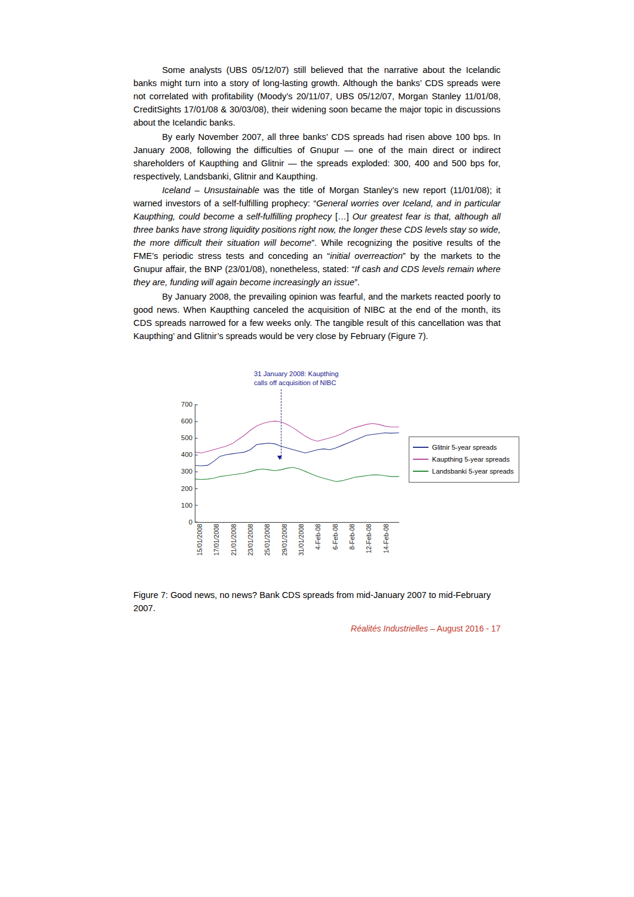Some analysts (UBS 05/12/07) still believed that the narrative about the Icelandic banks might turn into a story of long-lasting growth. Although the banks’ CDS spreads were not correlated with profitability (Moody’s 20/11/07, UBS 05/12/07, Morgan Stanley 11/01/08, CreditSights 17/01/08 & 30/03/08), their widening soon became the major topic in discussions about the Icelandic banks.
By early November 2007, all three banks’ CDS spreads had risen above 100 bps. In January 2008, following the difficulties of Gnupur — one of the main direct or indirect shareholders of Kaupthing and Glitnir — the spreads exploded: 300, 400 and 500 bps for, respectively, Landsbanki, Glitnir and Kaupthing.
Iceland – Unsustainable was the title of Morgan Stanley’s new report (11/01/08); it warned investors of a self-fulfilling prophecy: “General worries over Iceland, and in particular Kaupthing, could become a self-fulfilling prophecy […] Our greatest fear is that, although all three banks have strong liquidity positions right now, the longer these CDS levels stay so wide, the more difficult their situation will become”. While recognizing the positive results of the FME’s periodic stress tests and conceding an “initial overreaction” by the markets to the Gnupur affair, the BNP (23/01/08), nonetheless, stated: “If cash and CDS levels remain where they are, funding will again become increasingly an issue”.
By January 2008, the prevailing opinion was fearful, and the markets reacted poorly to good news. When Kaupthing canceled the acquisition of NIBC at the end of the month, its CDS spreads narrowed for a few weeks only. The tangible result of this cancellation was that Kaupthing’ and Glitnir’s spreads would be very close by February (Figure 7).
31 January 2008: Kaupthing
calls off acquisition of NIBC
700
600
500
400
300
200
100
0
15/01/2008 17/01/2008 21/01/2008 23/01/2008 25/01/2008 29/01/2008 31/01/2008 4-Feb-08 6-Feb-08 8-Feb-08 12-Feb-08 14-Feb-08
Glitnir 5-year spreads
Kaupthing 5-year spreads
Landsbanki 5-year spreads
Figure 7: Good news, no news? Bank CDS spreads from mid-January 2007 to mid-February 2007.
Réalités Industrielles – August 2016 - 17